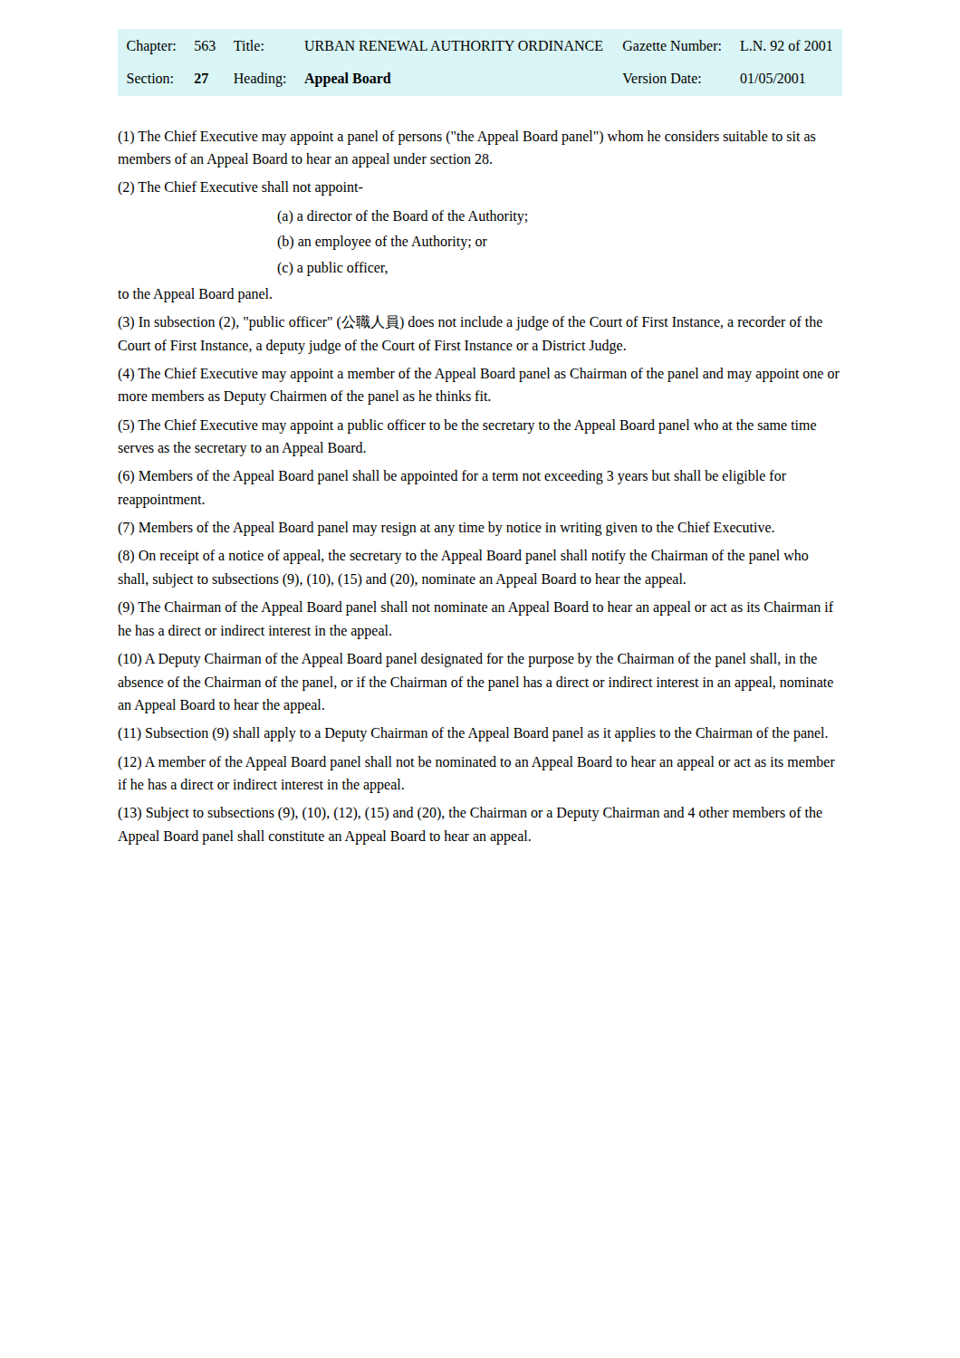| Chapter: | 563 | Title: | URBAN RENEWAL AUTHORITY ORDINANCE | Gazette Number: | L.N. 92 of 2001 |
| Section: | 27 | Heading: | Appeal Board | Version Date: | 01/05/2001 |
(1) The Chief Executive may appoint a panel of persons ("the Appeal Board panel") whom he considers suitable to sit as members of an Appeal Board to hear an appeal under section 28.
(2) The Chief Executive shall not appoint-
(a) a director of the Board of the Authority;
(b) an employee of the Authority; or
(c) a public officer,
to the Appeal Board panel.
(3) In subsection (2), "public officer" (公職人員) does not include a judge of the Court of First Instance, a recorder of the Court of First Instance, a deputy judge of the Court of First Instance or a District Judge.
(4) The Chief Executive may appoint a member of the Appeal Board panel as Chairman of the panel and may appoint one or more members as Deputy Chairmen of the panel as he thinks fit.
(5) The Chief Executive may appoint a public officer to be the secretary to the Appeal Board panel who at the same time serves as the secretary to an Appeal Board.
(6) Members of the Appeal Board panel shall be appointed for a term not exceeding 3 years but shall be eligible for reappointment.
(7) Members of the Appeal Board panel may resign at any time by notice in writing given to the Chief Executive.
(8) On receipt of a notice of appeal, the secretary to the Appeal Board panel shall notify the Chairman of the panel who shall, subject to subsections (9), (10), (15) and (20), nominate an Appeal Board to hear the appeal.
(9) The Chairman of the Appeal Board panel shall not nominate an Appeal Board to hear an appeal or act as its Chairman if he has a direct or indirect interest in the appeal.
(10) A Deputy Chairman of the Appeal Board panel designated for the purpose by the Chairman of the panel shall, in the absence of the Chairman of the panel, or if the Chairman of the panel has a direct or indirect interest in an appeal, nominate an Appeal Board to hear the appeal.
(11) Subsection (9) shall apply to a Deputy Chairman of the Appeal Board panel as it applies to the Chairman of the panel.
(12) A member of the Appeal Board panel shall not be nominated to an Appeal Board to hear an appeal or act as its member if he has a direct or indirect interest in the appeal.
(13) Subject to subsections (9), (10), (12), (15) and (20), the Chairman or a Deputy Chairman and 4 other members of the Appeal Board panel shall constitute an Appeal Board to hear an appeal.